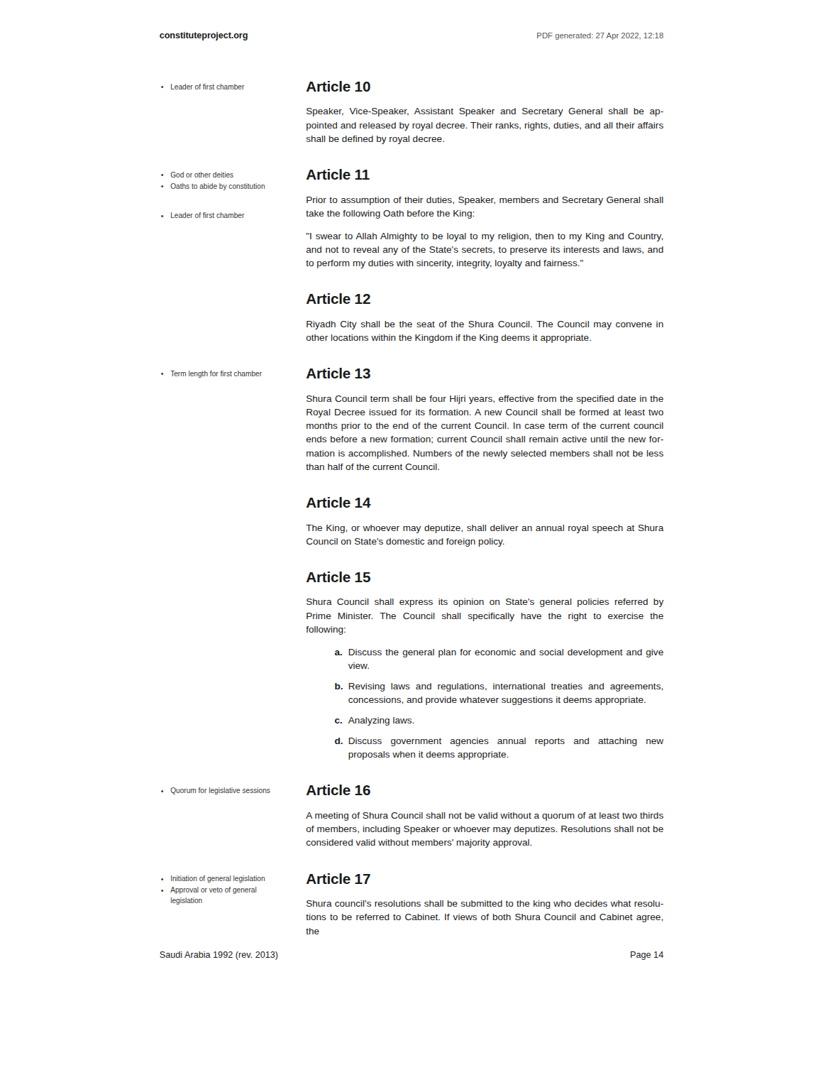constituteproject.org
PDF generated: 27 Apr 2022, 12:18
Leader of first chamber
Article 10
Speaker, Vice-Speaker, Assistant Speaker and Secretary General shall be appointed and released by royal decree. Their ranks, rights, duties, and all their affairs shall be defined by royal decree.
God or other deities
Oaths to abide by constitution
Leader of first chamber
Article 11
Prior to assumption of their duties, Speaker, members and Secretary General shall take the following Oath before the King:
"I swear to Allah Almighty to be loyal to my religion, then to my King and Country, and not to reveal any of the State's secrets, to preserve its interests and laws, and to perform my duties with sincerity, integrity, loyalty and fairness."
Article 12
Riyadh City shall be the seat of the Shura Council. The Council may convene in other locations within the Kingdom if the King deems it appropriate.
Term length for first chamber
Article 13
Shura Council term shall be four Hijri years, effective from the specified date in the Royal Decree issued for its formation. A new Council shall be formed at least two months prior to the end of the current Council. In case term of the current council ends before a new formation; current Council shall remain active until the new formation is accomplished. Numbers of the newly selected members shall not be less than half of the current Council.
Article 14
The King, or whoever may deputize, shall deliver an annual royal speech at Shura Council on State's domestic and foreign policy.
Article 15
Shura Council shall express its opinion on State's general policies referred by Prime Minister. The Council shall specifically have the right to exercise the following:
a. Discuss the general plan for economic and social development and give view.
b. Revising laws and regulations, international treaties and agreements, concessions, and provide whatever suggestions it deems appropriate.
c. Analyzing laws.
d. Discuss government agencies annual reports and attaching new proposals when it deems appropriate.
Quorum for legislative sessions
Article 16
A meeting of Shura Council shall not be valid without a quorum of at least two thirds of members, including Speaker or whoever may deputizes. Resolutions shall not be considered valid without members' majority approval.
Initiation of general legislation
Approval or veto of general legislation
Article 17
Shura council's resolutions shall be submitted to the king who decides what resolutions to be referred to Cabinet. If views of both Shura Council and Cabinet agree, the
Saudi Arabia 1992 (rev. 2013)
Page 14